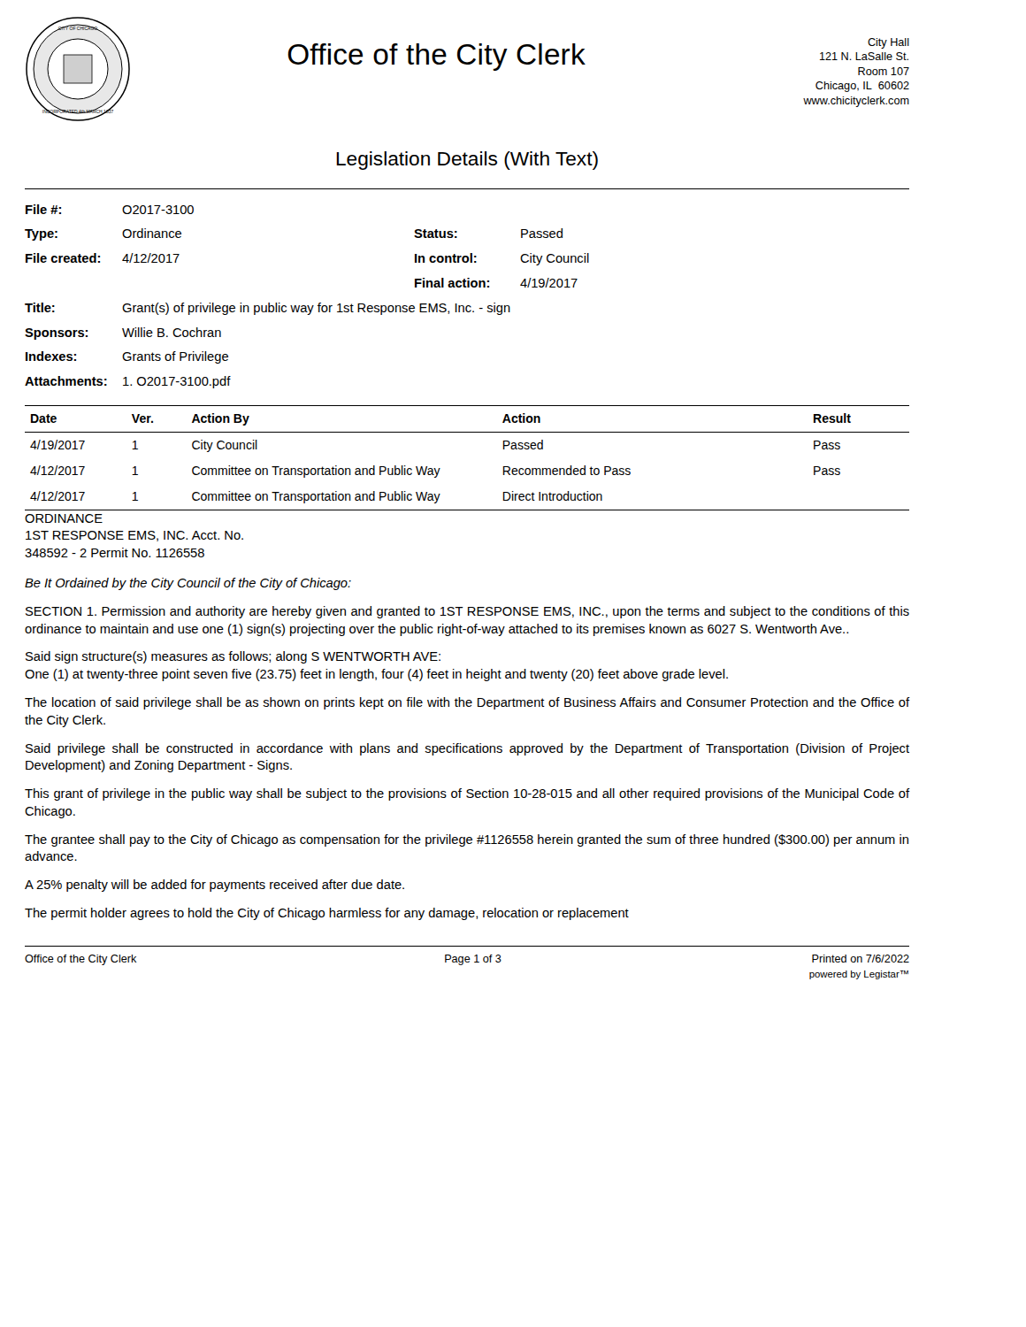CITY OF CHICAGO INCORPORATED 4th MARCH 1837
Office of the City Clerk
City Hall
121 N. LaSalle St.
Room 107
Chicago, IL 60602
www.chicityclerk.com
Legislation Details (With Text)
| File #: | O2017-3100 | | |
| Type: | Ordinance | Status: | Passed |
| File created: | 4/12/2017 | In control: | City Council |
| | | Final action: | 4/19/2017 |
| Title: | Grant(s) of privilege in public way for 1st Response EMS, Inc. - sign |
| Sponsors: | Willie B. Cochran |
| Indexes: | Grants of Privilege |
| Attachments: | 1. O2017-3100.pdf |
| Date | Ver. | Action By | Action | Result |
| --- | --- | --- | --- | --- |
| 4/19/2017 | 1 | City Council | Passed | Pass |
| 4/12/2017 | 1 | Committee on Transportation and Public Way | Recommended to Pass | Pass |
| 4/12/2017 | 1 | Committee on Transportation and Public Way | Direct Introduction | |
ORDINANCE
1ST RESPONSE EMS, INC. Acct. No.
348592 - 2 Permit No. 1126558
Be It Ordained by the City Council of the City of Chicago:
SECTION 1. Permission and authority are hereby given and granted to 1ST RESPONSE EMS, INC., upon the terms and subject to the conditions of this ordinance to maintain and use one (1) sign(s) projecting over the public right-of-way attached to its premises known as 6027 S. Wentworth Ave..
Said sign structure(s) measures as follows; along S WENTWORTH AVE:
One (1) at twenty-three point seven five (23.75) feet in length, four (4) feet in height and twenty (20) feet above grade level.
The location of said privilege shall be as shown on prints kept on file with the Department of Business Affairs and Consumer Protection and the Office of the City Clerk.
Said privilege shall be constructed in accordance with plans and specifications approved by the Department of Transportation (Division of Project Development) and Zoning Department - Signs.
This grant of privilege in the public way shall be subject to the provisions of Section 10-28-015 and all other required provisions of the Municipal Code of Chicago.
The grantee shall pay to the City of Chicago as compensation for the privilege #1126558 herein granted the sum of three hundred ($300.00) per annum in advance.
A 25% penalty will be added for payments received after due date.
The permit holder agrees to hold the City of Chicago harmless for any damage, relocation or replacement
Office of the City Clerk
Page 1 of 3
Printed on 7/6/2022
powered by Legistar™